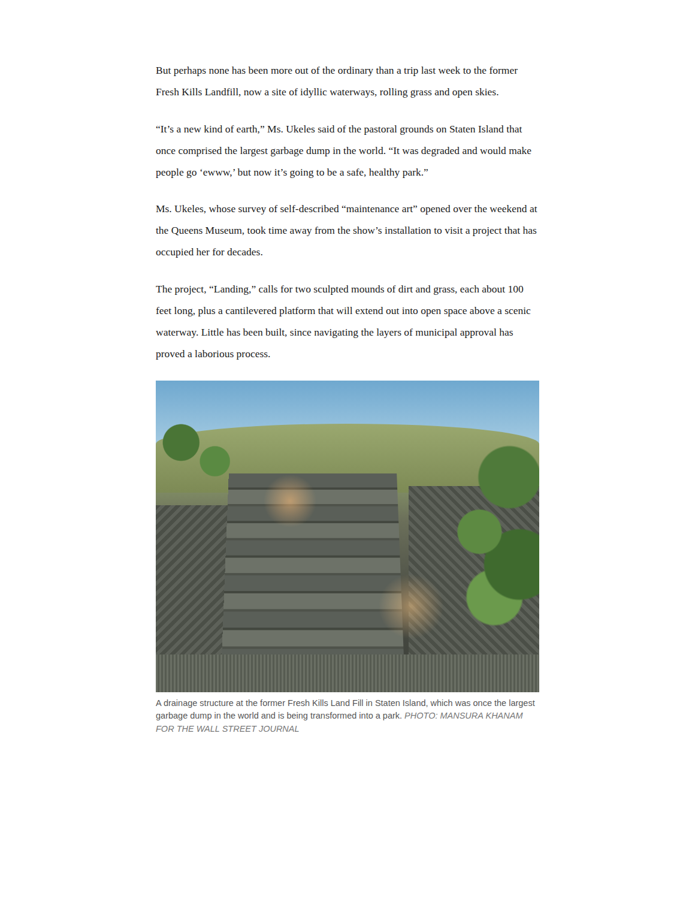But perhaps none has been more out of the ordinary than a trip last week to the former Fresh Kills Landfill, now a site of idyllic waterways, rolling grass and open skies.
“It’s a new kind of earth,” Ms. Ukeles said of the pastoral grounds on Staten Island that once comprised the largest garbage dump in the world. “It was degraded and would make people go ‘ewww,’ but now it’s going to be a safe, healthy park.”
Ms. Ukeles, whose survey of self-described “maintenance art” opened over the weekend at the Queens Museum, took time away from the show’s installation to visit a project that has occupied her for decades.
The project, “Landing,” calls for two sculpted mounds of dirt and grass, each about 100 feet long, plus a cantilevered platform that will extend out into open space above a scenic waterway. Little has been built, since navigating the layers of municipal approval has proved a laborious process.
A drainage structure at the former Fresh Kills Land Fill in Staten Island, which was once the largest garbage dump in the world and is being transformed into a park. Photo: Mansura Khanam for The Wall Street Journal